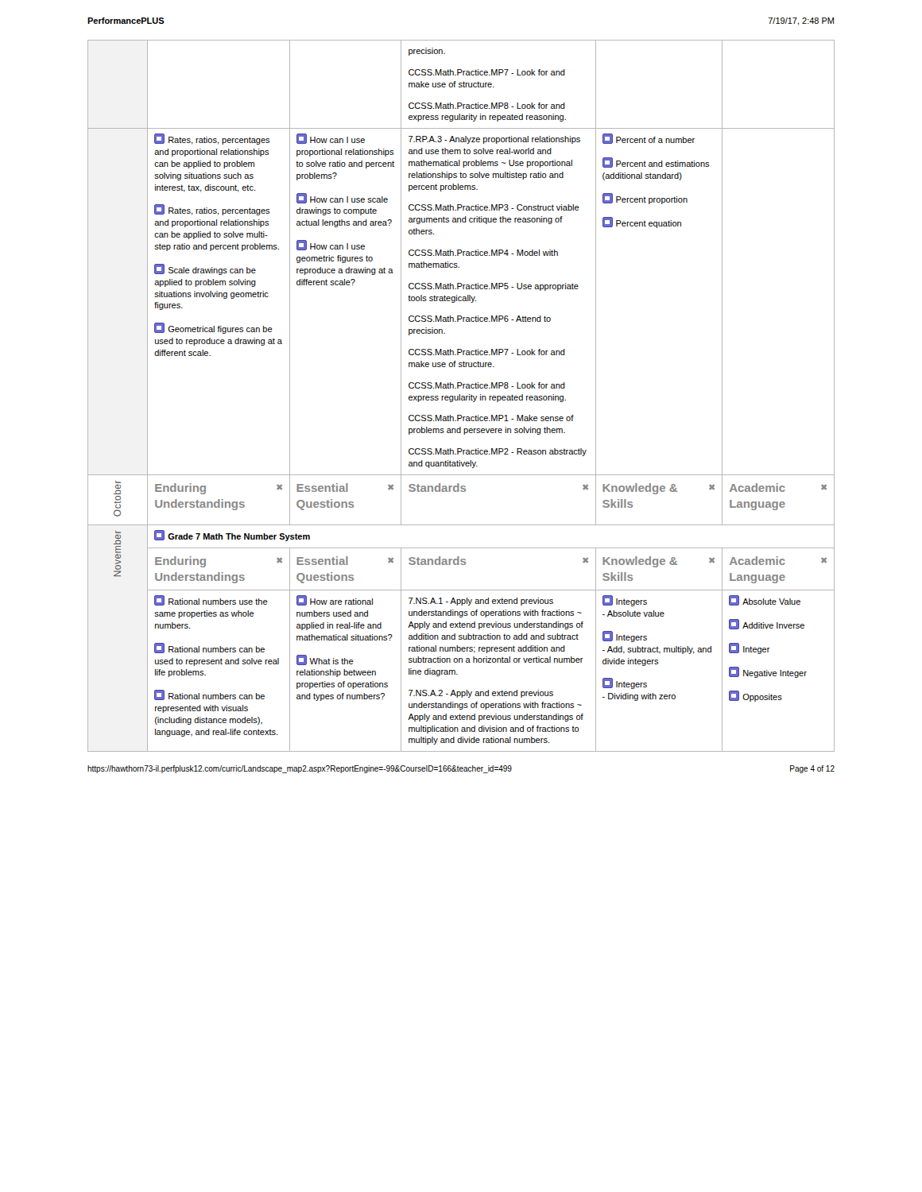PerformancePLUS
7/19/17, 2:48 PM
| | | | precision. CCSS.Math.Practice.MP7 - Look for and make use of structure. CCSS.Math.Practice.MP8 - Look for and express regularity in repeated reasoning. | | |
| | Rates, ratios, percentages and proportional relationships can be applied to problem solving situations such as interest, tax, discount, etc. Rates, ratios, percentages and proportional relationships can be applied to solve multi-step ratio and percent problems. Scale drawings can be applied to problem solving situations involving geometric figures. Geometrical figures can be used to reproduce a drawing at a different scale. | How can I use proportional relationships to solve ratio and percent problems? How can I use scale drawings to compute actual lengths and area? How can I use geometric figures to reproduce a drawing at a different scale? | 7.RP.A.3 - Analyze proportional relationships and use them to solve real-world and mathematical problems ~ Use proportional relationships to solve multistep ratio and percent problems. CCSS.Math.Practice.MP3 - Construct viable arguments and critique the reasoning of others. CCSS.Math.Practice.MP4 - Model with mathematics. CCSS.Math.Practice.MP5 - Use appropriate tools strategically. CCSS.Math.Practice.MP6 - Attend to precision. CCSS.Math.Practice.MP7 - Look for and make use of structure. CCSS.Math.Practice.MP8 - Look for and express regularity in repeated reasoning. CCSS.Math.Practice.MP1 - Make sense of problems and persevere in solving them. CCSS.Math.Practice.MP2 - Reason abstractly and quantitatively. | Percent of a number Percent and estimations (additional standard) Percent proportion Percent equation | |
| October | Enduring Understandings ✖ | Essential Questions ✖ | Standards ✖ | Knowledge & Skills ✖ | Academic Language ✖ |
| November | Grade 7 Math The Number System |
| Enduring Understandings ✖ | Essential Questions ✖ | Standards ✖ | Knowledge & Skills ✖ | Academic Language ✖ |
| Rational numbers use the same properties as whole numbers. Rational numbers can be used to represent and solve real life problems. Rational numbers can be represented with visuals (including distance models), language, and real-life contexts. | How are rational numbers used and applied in real-life and mathematical situations? What is the relationship between properties of operations and types of numbers? | 7.NS.A.1 - Apply and extend previous understandings of operations with fractions ~ Apply and extend previous understandings of addition and subtraction to add and subtract rational numbers; represent addition and subtraction on a horizontal or vertical number line diagram. 7.NS.A.2 - Apply and extend previous understandings of operations with fractions ~ Apply and extend previous understandings of multiplication and division and of fractions to multiply and divide rational numbers. | Integers - Absolute value Integers - Add, subtract, multiply, and divide integers Integers - Dividing with zero | Absolute Value Additive Inverse Integer Negative Integer Opposites |
https://hawthorn73-il.perfplusk12.com/curric/Landscape_map2.aspx?ReportEngine=-99&CourseID=166&teacher_id=499
Page 4 of 12